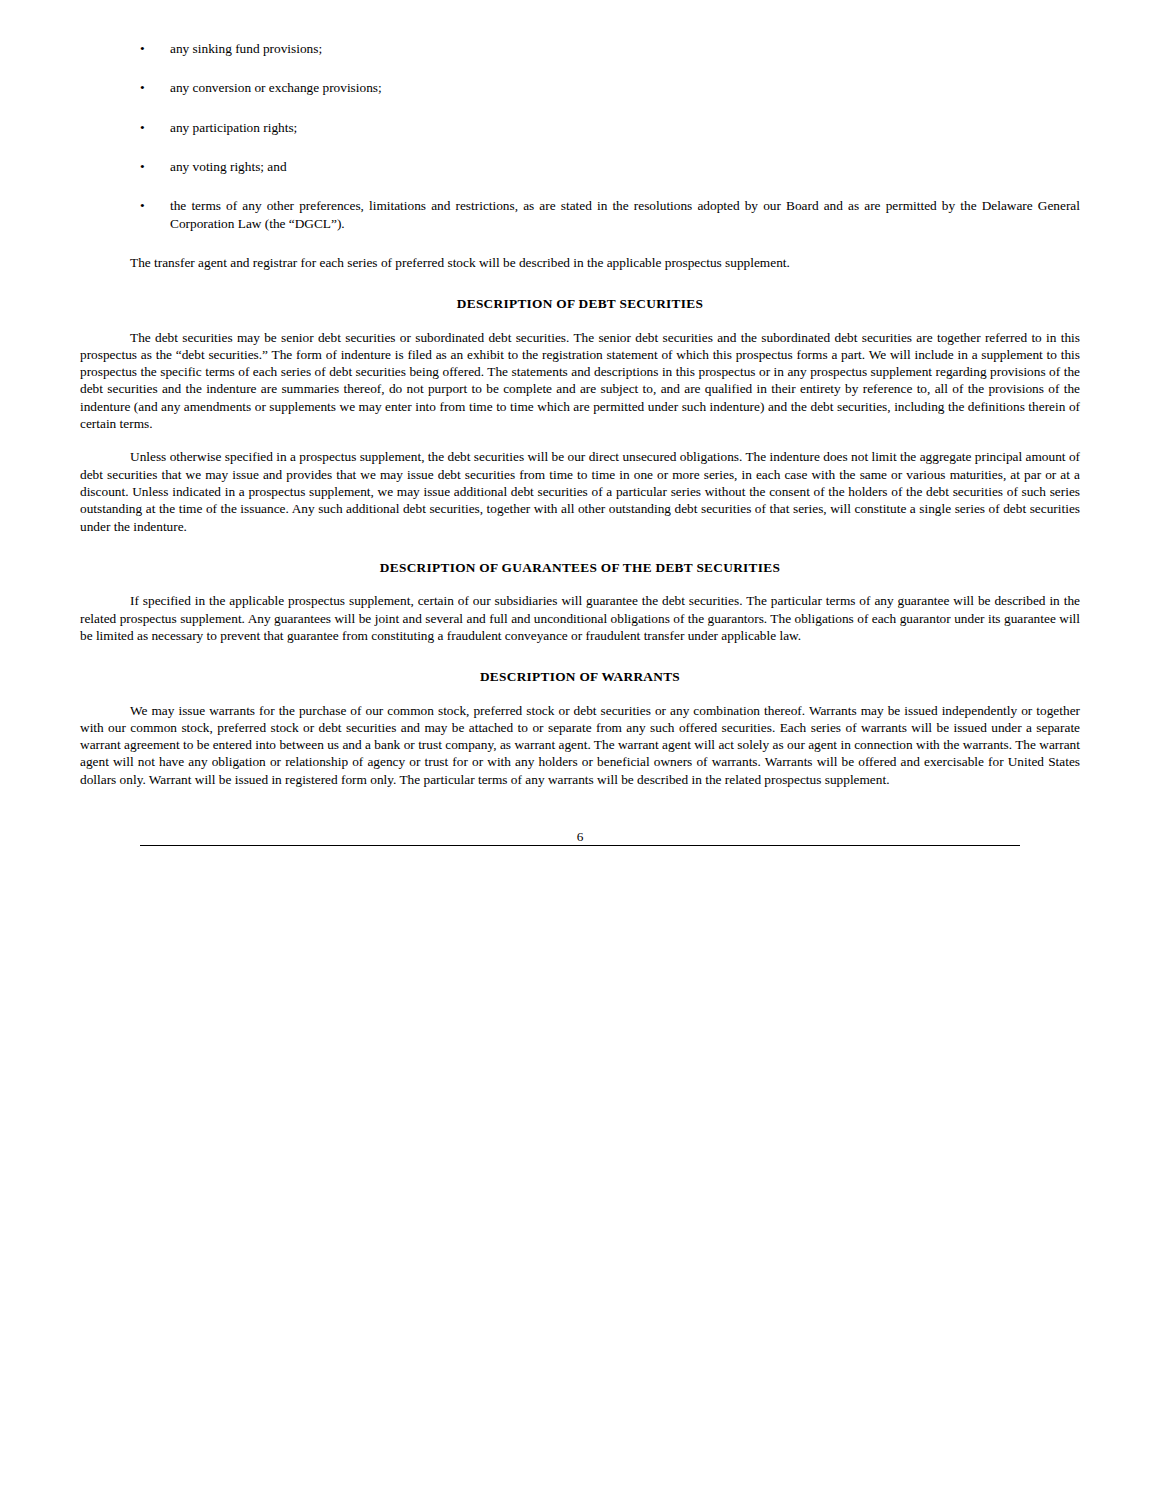any sinking fund provisions;
any conversion or exchange provisions;
any participation rights;
any voting rights; and
the terms of any other preferences, limitations and restrictions, as are stated in the resolutions adopted by our Board and as are permitted by the Delaware General Corporation Law (the “DGCL”).
The transfer agent and registrar for each series of preferred stock will be described in the applicable prospectus supplement.
DESCRIPTION OF DEBT SECURITIES
The debt securities may be senior debt securities or subordinated debt securities. The senior debt securities and the subordinated debt securities are together referred to in this prospectus as the “debt securities.” The form of indenture is filed as an exhibit to the registration statement of which this prospectus forms a part. We will include in a supplement to this prospectus the specific terms of each series of debt securities being offered. The statements and descriptions in this prospectus or in any prospectus supplement regarding provisions of the debt securities and the indenture are summaries thereof, do not purport to be complete and are subject to, and are qualified in their entirety by reference to, all of the provisions of the indenture (and any amendments or supplements we may enter into from time to time which are permitted under such indenture) and the debt securities, including the definitions therein of certain terms.
Unless otherwise specified in a prospectus supplement, the debt securities will be our direct unsecured obligations. The indenture does not limit the aggregate principal amount of debt securities that we may issue and provides that we may issue debt securities from time to time in one or more series, in each case with the same or various maturities, at par or at a discount. Unless indicated in a prospectus supplement, we may issue additional debt securities of a particular series without the consent of the holders of the debt securities of such series outstanding at the time of the issuance. Any such additional debt securities, together with all other outstanding debt securities of that series, will constitute a single series of debt securities under the indenture.
DESCRIPTION OF GUARANTEES OF THE DEBT SECURITIES
If specified in the applicable prospectus supplement, certain of our subsidiaries will guarantee the debt securities. The particular terms of any guarantee will be described in the related prospectus supplement. Any guarantees will be joint and several and full and unconditional obligations of the guarantors. The obligations of each guarantor under its guarantee will be limited as necessary to prevent that guarantee from constituting a fraudulent conveyance or fraudulent transfer under applicable law.
DESCRIPTION OF WARRANTS
We may issue warrants for the purchase of our common stock, preferred stock or debt securities or any combination thereof. Warrants may be issued independently or together with our common stock, preferred stock or debt securities and may be attached to or separate from any such offered securities. Each series of warrants will be issued under a separate warrant agreement to be entered into between us and a bank or trust company, as warrant agent. The warrant agent will act solely as our agent in connection with the warrants. The warrant agent will not have any obligation or relationship of agency or trust for or with any holders or beneficial owners of warrants. Warrants will be offered and exercisable for United States dollars only. Warrant will be issued in registered form only. The particular terms of any warrants will be described in the related prospectus supplement.
6